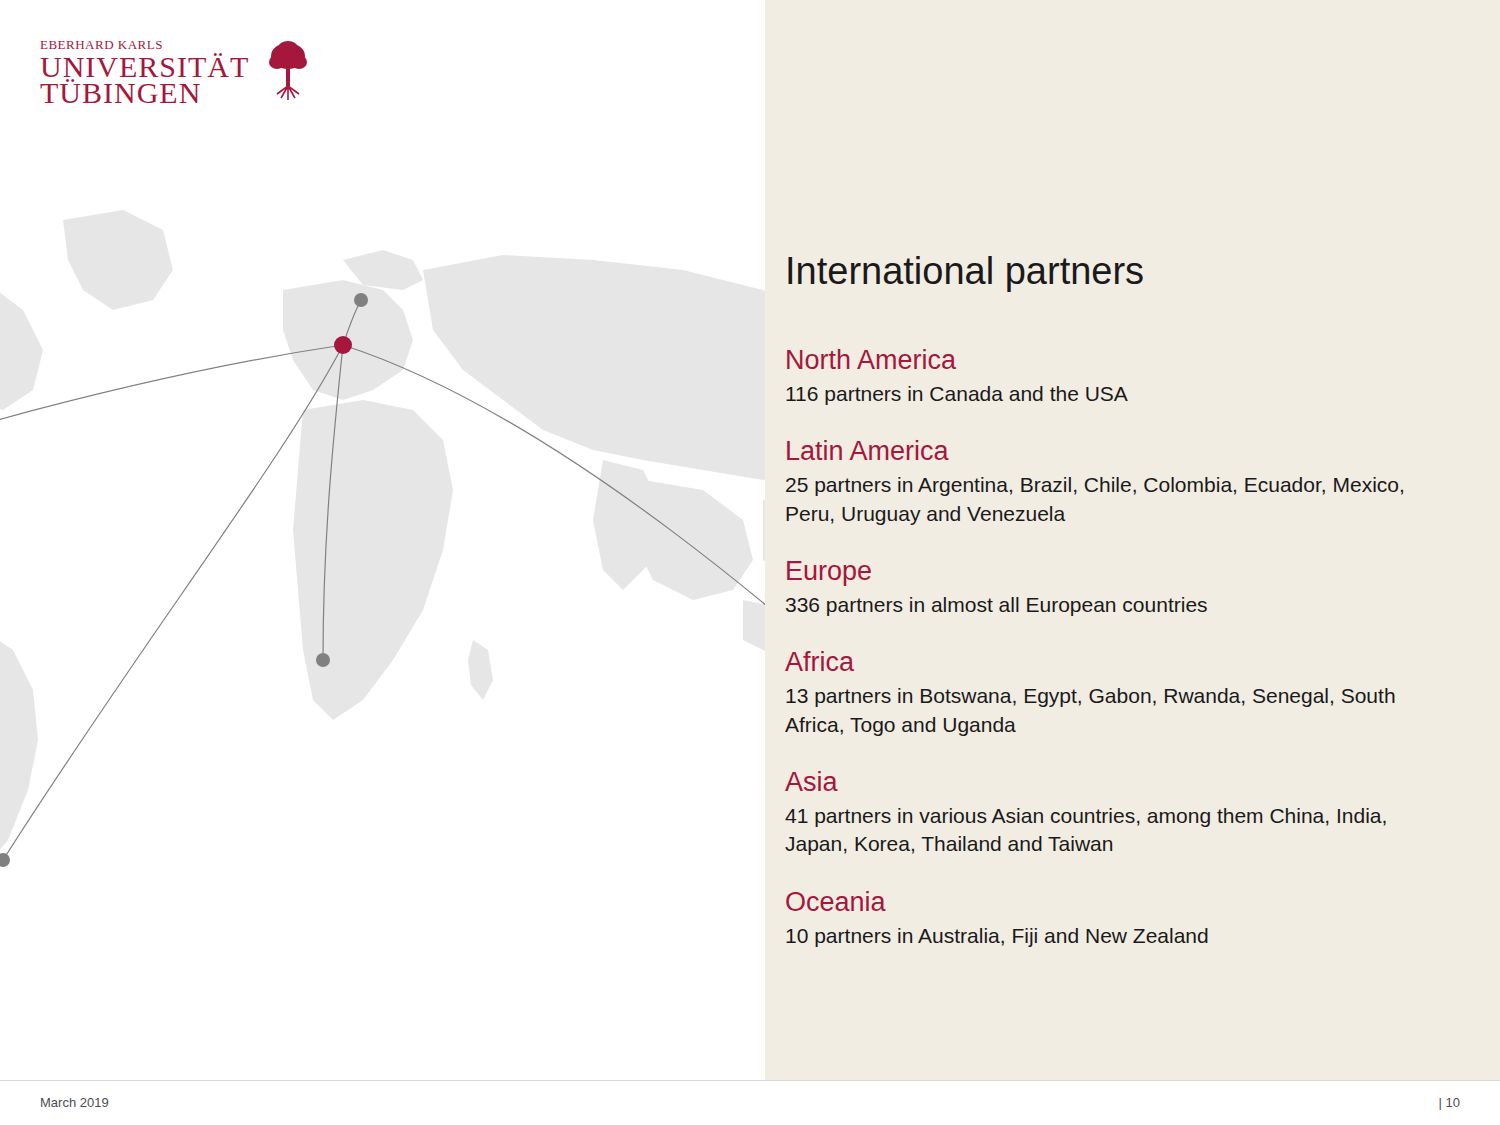EBERHARD KARLS
UNIVERSITÄT
TÜBINGEN
International partners
North America
116 partners in Canada and the USA
Latin America
25 partners in Argentina, Brazil, Chile, Colombia, Ecuador, Mexico, Peru, Uruguay and Venezuela
Europe
336 partners in almost all European countries
Africa
13 partners in Botswana, Egypt, Gabon, Rwanda, Senegal, South Africa, Togo and Uganda
Asia
41 partners in various Asian countries, among them China, India, Japan, Korea, Thailand and Taiwan
Oceania
10 partners in Australia, Fiji and New Zealand
March 2019
| 10